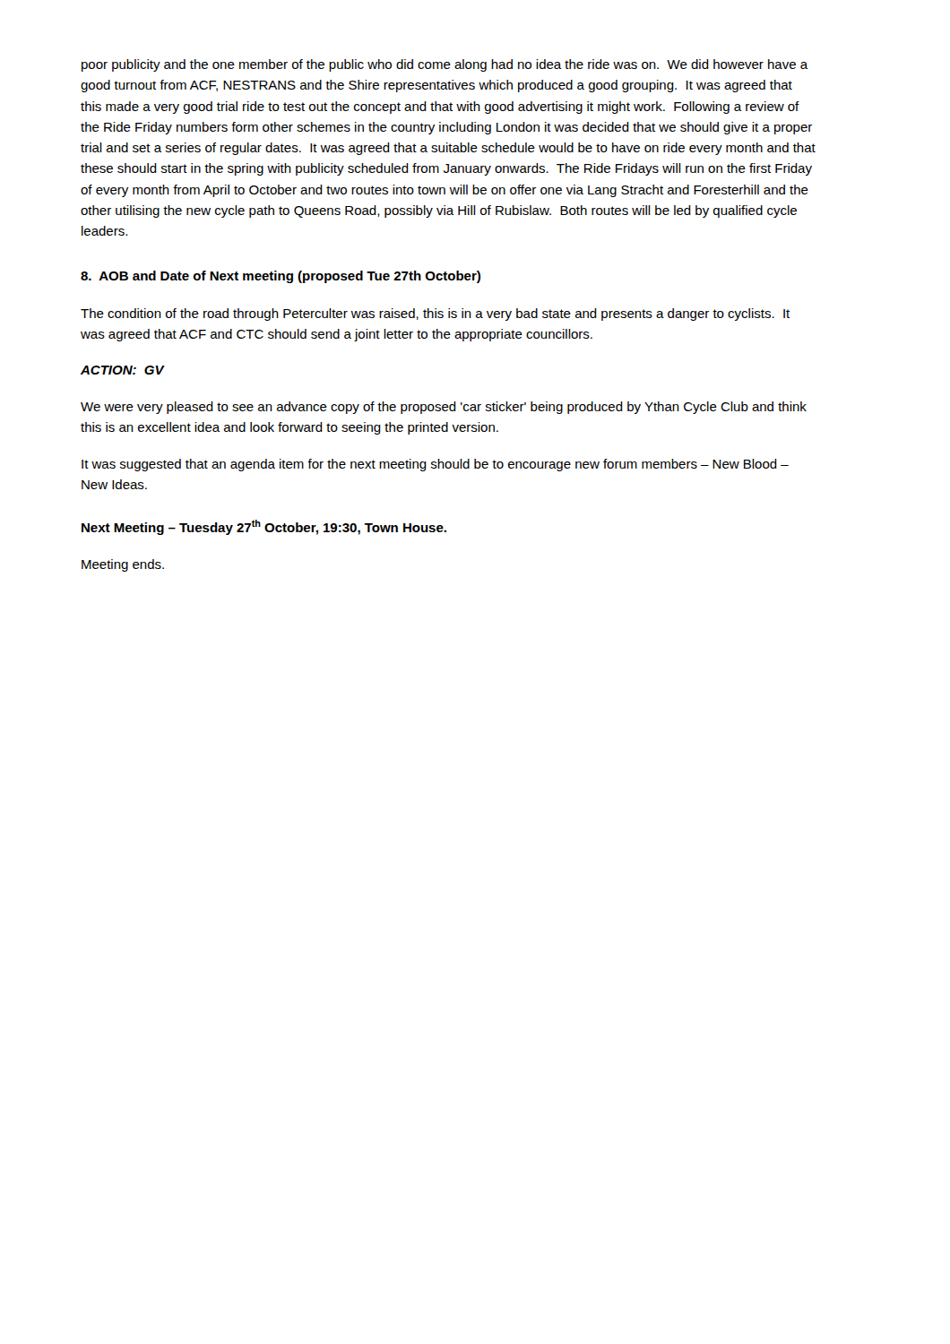poor publicity and the one member of the public who did come along had no idea the ride was on. We did however have a good turnout from ACF, NESTRANS and the Shire representatives which produced a good grouping. It was agreed that this made a very good trial ride to test out the concept and that with good advertising it might work. Following a review of the Ride Friday numbers form other schemes in the country including London it was decided that we should give it a proper trial and set a series of regular dates. It was agreed that a suitable schedule would be to have on ride every month and that these should start in the spring with publicity scheduled from January onwards. The Ride Fridays will run on the first Friday of every month from April to October and two routes into town will be on offer one via Lang Stracht and Foresterhill and the other utilising the new cycle path to Queens Road, possibly via Hill of Rubislaw. Both routes will be led by qualified cycle leaders.
8. AOB and Date of Next meeting (proposed Tue 27th October)
The condition of the road through Peterculter was raised, this is in a very bad state and presents a danger to cyclists. It was agreed that ACF and CTC should send a joint letter to the appropriate councillors.
ACTION: GV
We were very pleased to see an advance copy of the proposed 'car sticker' being produced by Ythan Cycle Club and think this is an excellent idea and look forward to seeing the printed version.
It was suggested that an agenda item for the next meeting should be to encourage new forum members – New Blood – New Ideas.
Next Meeting – Tuesday 27th October, 19:30, Town House.
Meeting ends.